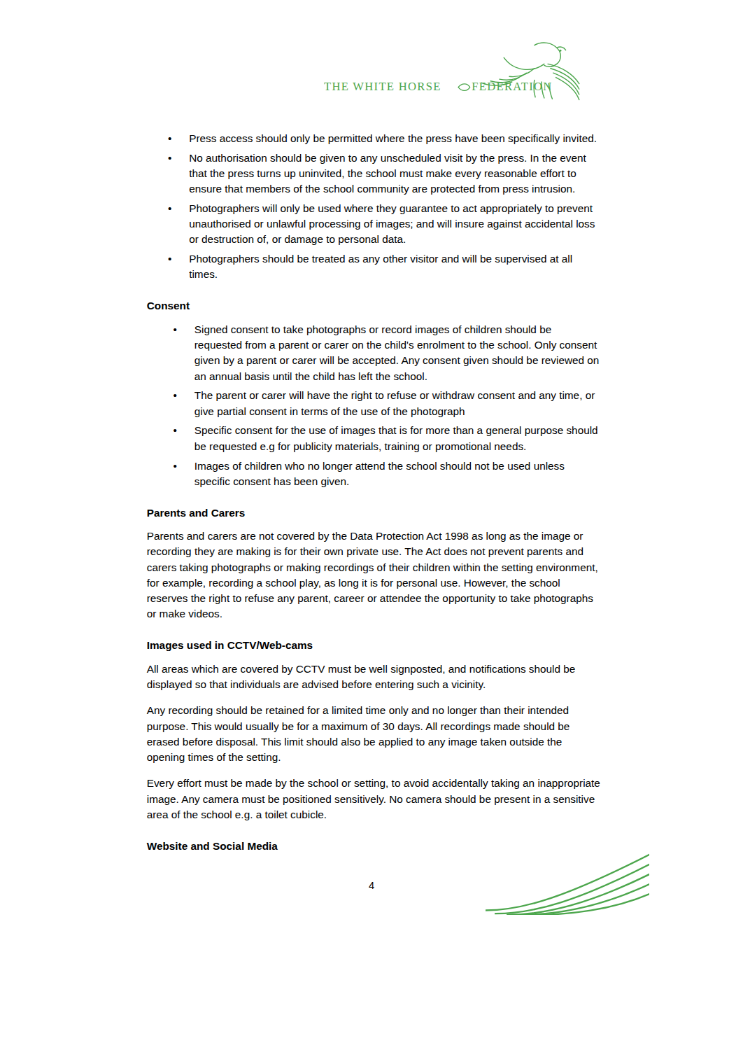THE WHITE HORSE FEDERATION
Press access should only be permitted where the press have been specifically invited.
No authorisation should be given to any unscheduled visit by the press. In the event that the press turns up uninvited, the school must make every reasonable effort to ensure that members of the school community are protected from press intrusion.
Photographers will only be used where they guarantee to act appropriately to prevent unauthorised or unlawful processing of images; and will insure against accidental loss or destruction of, or damage to personal data.
Photographers should be treated as any other visitor and will be supervised at all times.
Consent
Signed consent to take photographs or record images of children should be requested from a parent or carer on the child's enrolment to the school. Only consent given by a parent or carer will be accepted. Any consent given should be reviewed on an annual basis until the child has left the school.
The parent or carer will have the right to refuse or withdraw consent and any time, or give partial consent in terms of the use of the photograph
Specific consent for the use of images that is for more than a general purpose should be requested e.g for publicity materials, training or promotional needs.
Images of children who no longer attend the school should not be used unless specific consent has been given.
Parents and Carers
Parents and carers are not covered by the Data Protection Act 1998 as long as the image or recording they are making is for their own private use. The Act does not prevent parents and carers taking photographs or making recordings of their children within the setting environment, for example, recording a school play, as long it is for personal use. However, the school reserves the right to refuse any parent, career or attendee the opportunity to take photographs or make videos.
Images used in CCTV/Web-cams
All areas which are covered by CCTV must be well signposted, and notifications should be displayed so that individuals are advised before entering such a vicinity.
Any recording should be retained for a limited time only and no longer than their intended purpose. This would usually be for a maximum of 30 days. All recordings made should be erased before disposal. This limit should also be applied to any image taken outside the opening times of the setting.
Every effort must be made by the school or setting, to avoid accidentally taking an inappropriate image. Any camera must be positioned sensitively. No camera should be present in a sensitive area of the school e.g. a toilet cubicle.
Website and Social Media
4